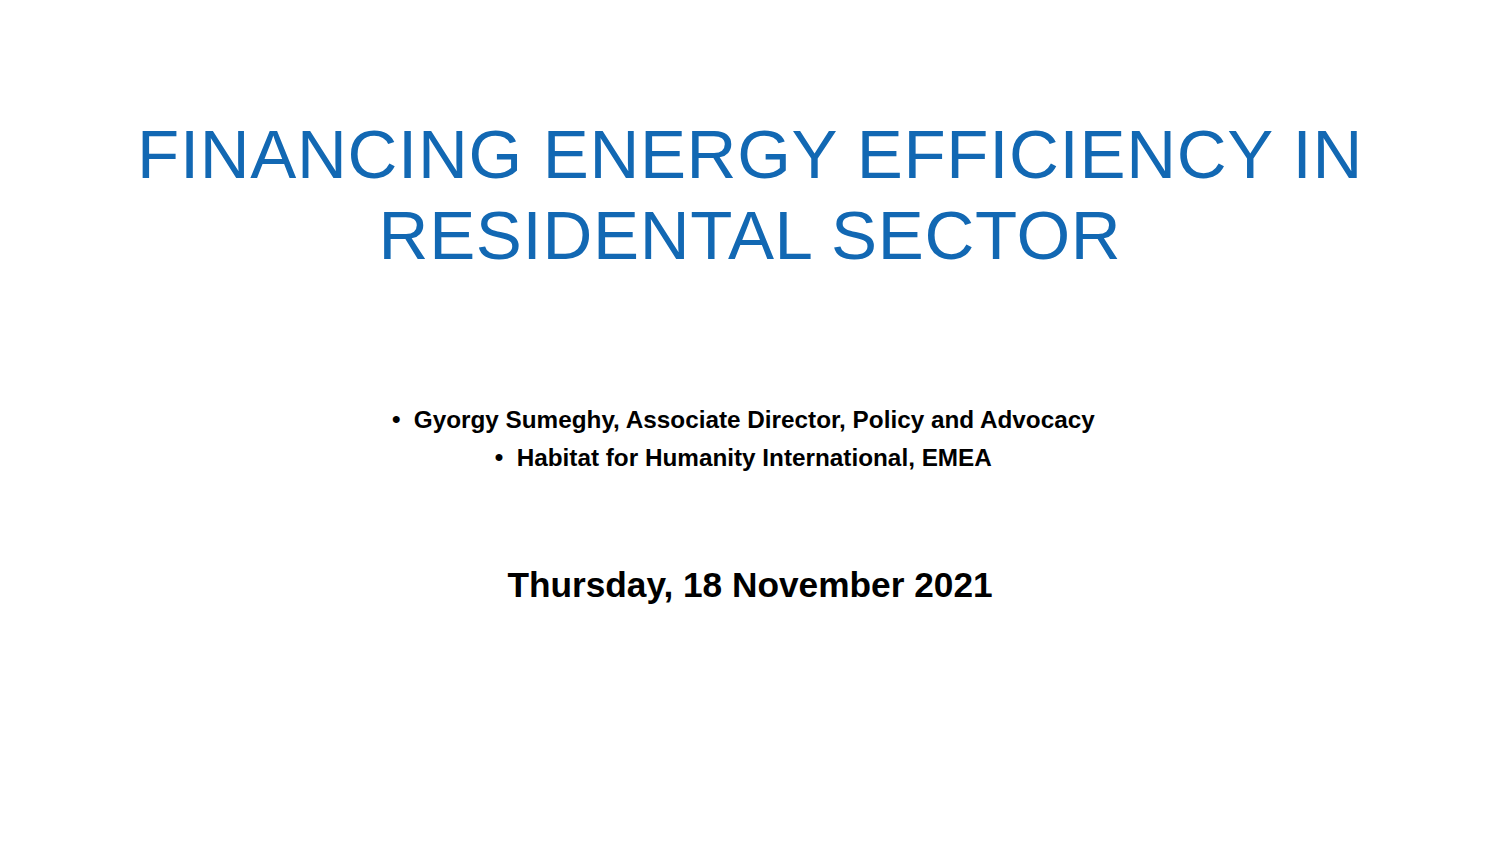FINANCING ENERGY EFFICIENCY IN RESIDENTAL SECTOR
Gyorgy Sumeghy, Associate Director, Policy and Advocacy
Habitat for Humanity International, EMEA
Thursday, 18 November 2021